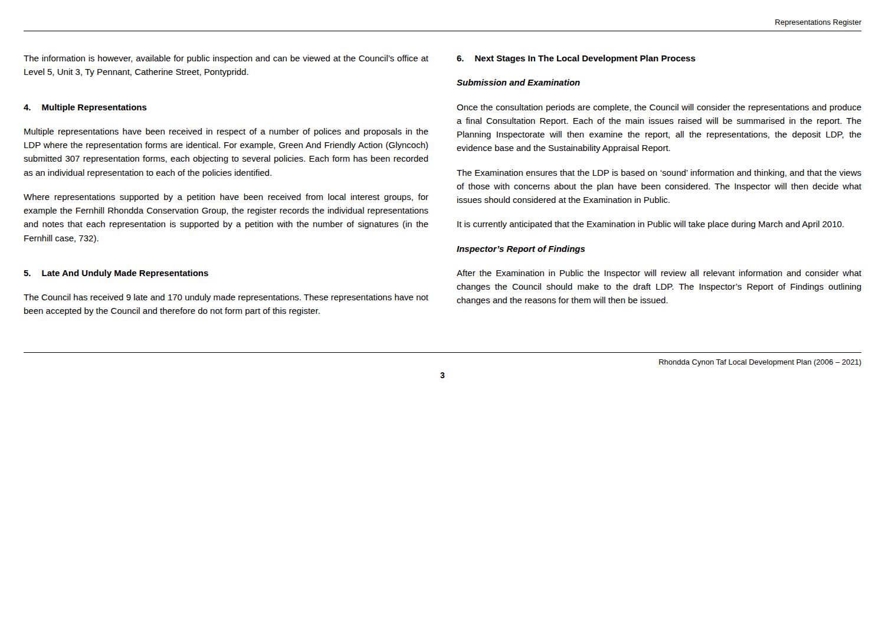Representations Register
The information is however, available for public inspection and can be viewed at the Council’s office at Level 5, Unit 3, Ty Pennant, Catherine Street, Pontypridd.
4. Multiple Representations
Multiple representations have been received in respect of a number of polices and proposals in the LDP where the representation forms are identical. For example, Green And Friendly Action (Glyncoch) submitted 307 representation forms, each objecting to several policies. Each form has been recorded as an individual representation to each of the policies identified.
Where representations supported by a petition have been received from local interest groups, for example the Fernhill Rhondda Conservation Group, the register records the individual representations and notes that each representation is supported by a petition with the number of signatures (in the Fernhill case, 732).
5. Late And Unduly Made Representations
The Council has received 9 late and 170 unduly made representations. These representations have not been accepted by the Council and therefore do not form part of this register.
6. Next Stages In The Local Development Plan Process
Submission and Examination
Once the consultation periods are complete, the Council will consider the representations and produce a final Consultation Report. Each of the main issues raised will be summarised in the report. The Planning Inspectorate will then examine the report, all the representations, the deposit LDP, the evidence base and the Sustainability Appraisal Report.
The Examination ensures that the LDP is based on ‘sound’ information and thinking, and that the views of those with concerns about the plan have been considered. The Inspector will then decide what issues should considered at the Examination in Public.
It is currently anticipated that the Examination in Public will take place during March and April 2010.
Inspector’s Report of Findings
After the Examination in Public the Inspector will review all relevant information and consider what changes the Council should make to the draft LDP. The Inspector’s Report of Findings outlining changes and the reasons for them will then be issued.
Rhondda Cynon Taf Local Development Plan (2006 – 2021)
3